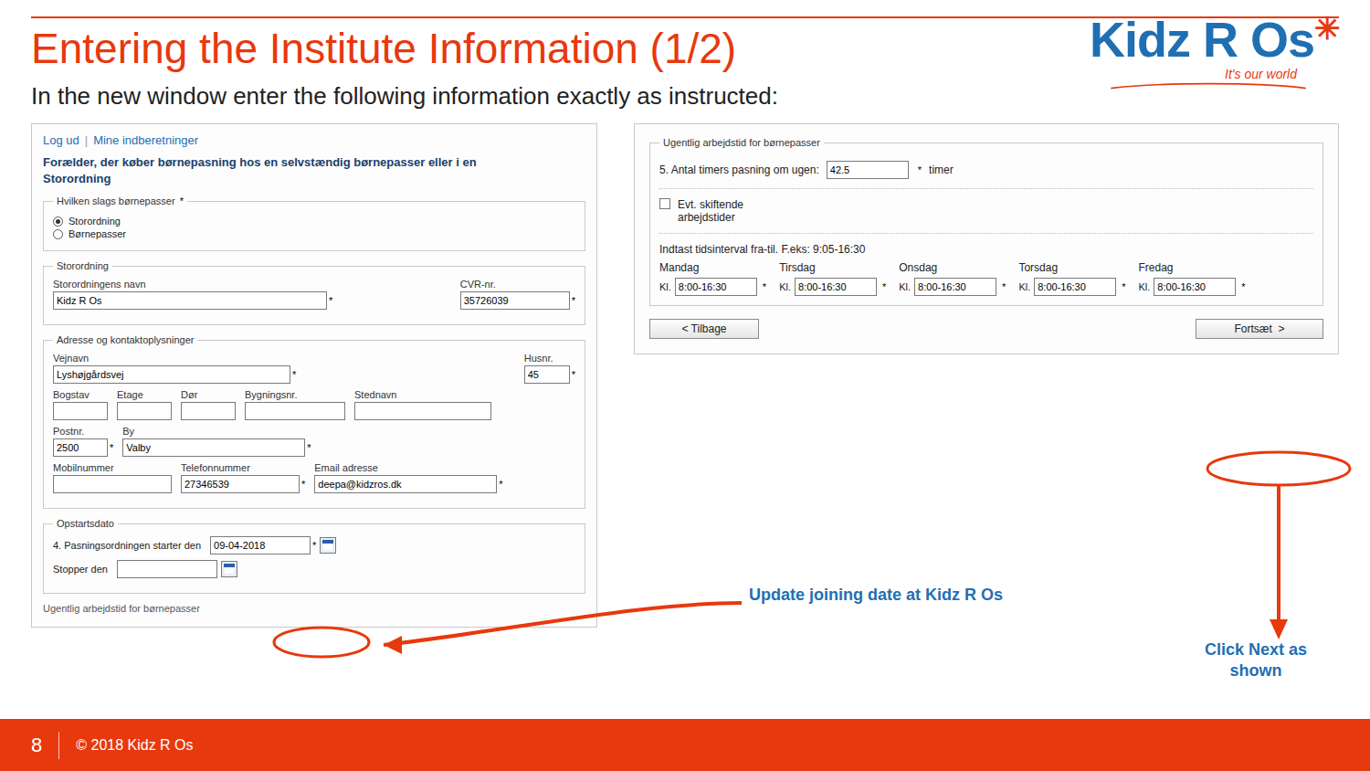Kidz R Os✳
It's our world
Entering the Institute Information (1/2)
In the new window enter the following information exactly as instructed:
Log ud|Mine indberetninger
Forælder, der køber børnepasning hos en selvstændig børnepasser eller i en
Storordning
Hvilken slags børnepasser *
Storordning
Børnepasser
Storordning
Storordningens navn
*
CVR-nr.
*
Adresse og kontaktoplysninger
Vejnavn
*
Husnr.
*
Bogstav
Etage
Dør
Bygningsnr.
Stednavn
Postnr.
*
By
*
Mobilnummer
Telefonnummer
*
Email adresse
*
Opstartsdato
4. Pasningsordningen starter den
*
Stopper den
Ugentlig arbejdstid for børnepasser
Ugentlig arbejdstid for børnepasser
5. Antal timers pasning om ugen: * timer
Evt. skiftende
arbejdstider
Indtast tidsinterval fra-til. F.eks: 9:05-16:30
Mandag
Kl.*
Tirsdag
Kl.*
Onsdag
Kl.*
Torsdag
Kl.*
Fredag
Kl.*
< Tilbage
Fortsæt >
Update joining date at Kidz R Os
Click Next as shown
8
© 2018 Kidz R Os